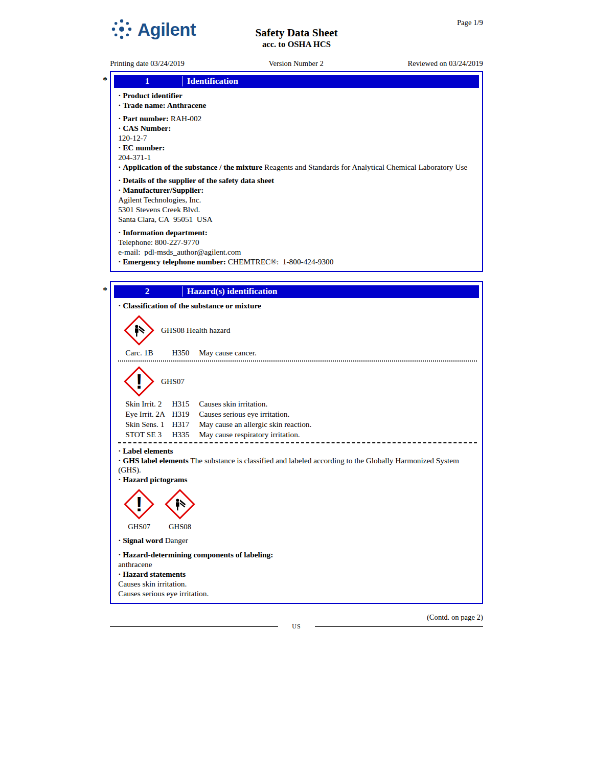Agilent
Page 1/9
Safety Data Sheet
acc. to OSHA HCS
Printing date 03/24/2019
Version Number 2
Reviewed on 03/24/2019
*
1 Identification
Product identifier
Trade name: Anthracene
Part number: RAH-002
CAS Number:
120-12-7
EC number:
204-371-1
Application of the substance / the mixture Reagents and Standards for Analytical Chemical Laboratory Use
Details of the supplier of the safety data sheet
Manufacturer/Supplier:
Agilent Technologies, Inc.
5301 Stevens Creek Blvd.
Santa Clara, CA 95051 USA
Information department:
Telephone: 800-227-9770
e-mail: pdl-msds_author@agilent.com
Emergency telephone number: CHEMTREC®: 1-800-424-9300
*
2 Hazard(s) identification
Classification of the substance or mixture
GHS08 Health hazard
Carc. 1B H350 May cause cancer.
! GHS07
Skin Irrit. 2 H315 Causes skin irritation.
Eye Irrit. 2A H319 Causes serious eye irritation.
Skin Sens. 1 H317 May cause an allergic skin reaction.
STOT SE 3 H335 May cause respiratory irritation.
Label elements
GHS label elements The substance is classified and labeled according to the Globally Harmonized System (GHS).
Hazard pictograms
!
GHS07 GHS08
Signal word Danger
Hazard-determining components of labeling:
anthracene
Hazard statements
Causes skin irritation.
Causes serious eye irritation.
(Contd. on page 2)
US